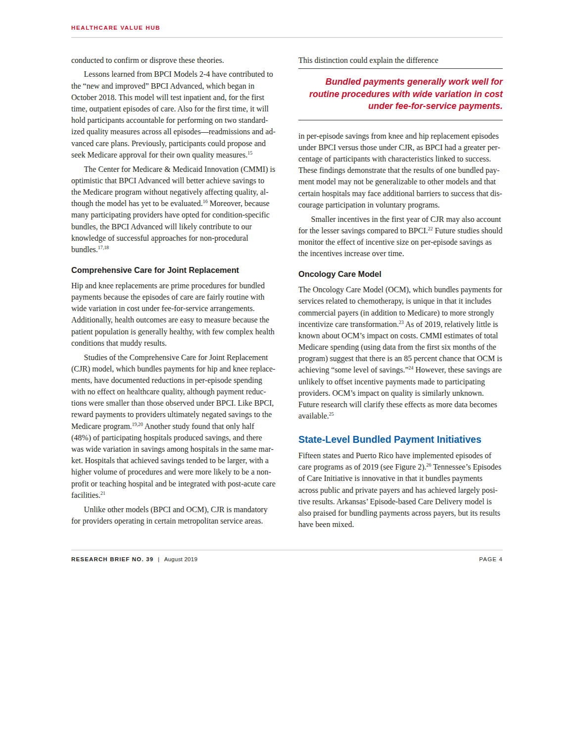Healthcare Value Hub
conducted to confirm or disprove these theories.
Lessons learned from BPCI Models 2-4 have contributed to the “new and improved” BPCI Advanced, which began in October 2018. This model will test inpatient and, for the first time, outpatient episodes of care. Also for the first time, it will hold participants accountable for performing on two standardized quality measures across all episodes—readmissions and advanced care plans. Previously, participants could propose and seek Medicare approval for their own quality measures.15
The Center for Medicare & Medicaid Innovation (CMMI) is optimistic that BPCI Advanced will better achieve savings to the Medicare program without negatively affecting quality, although the model has yet to be evaluated.16 Moreover, because many participating providers have opted for condition-specific bundles, the BPCI Advanced will likely contribute to our knowledge of successful approaches for non-procedural bundles.17,18
Comprehensive Care for Joint Replacement
Hip and knee replacements are prime procedures for bundled payments because the episodes of care are fairly routine with wide variation in cost under fee-for-service arrangements. Additionally, health outcomes are easy to measure because the patient population is generally healthy, with few complex health conditions that muddy results.
Studies of the Comprehensive Care for Joint Replacement (CJR) model, which bundles payments for hip and knee replacements, have documented reductions in per-episode spending with no effect on healthcare quality, although payment reductions were smaller than those observed under BPCI. Like BPCI, reward payments to providers ultimately negated savings to the Medicare program.19,20 Another study found that only half (48%) of participating hospitals produced savings, and there was wide variation in savings among hospitals in the same market. Hospitals that achieved savings tended to be larger, with a higher volume of procedures and were more likely to be a nonprofit or teaching hospital and be integrated with post-acute care facilities.21
Unlike other models (BPCI and OCM), CJR is mandatory for providers operating in certain metropolitan service areas. This distinction could explain the difference
Bundled payments generally work well for routine procedures with wide variation in cost under fee-for-service payments.
in per-episode savings from knee and hip replacement episodes under BPCI versus those under CJR, as BPCI had a greater percentage of participants with characteristics linked to success. These findings demonstrate that the results of one bundled payment model may not be generalizable to other models and that certain hospitals may face additional barriers to success that discourage participation in voluntary programs.
Smaller incentives in the first year of CJR may also account for the lesser savings compared to BPCI.22 Future studies should monitor the effect of incentive size on per-episode savings as the incentives increase over time.
Oncology Care Model
The Oncology Care Model (OCM), which bundles payments for services related to chemotherapy, is unique in that it includes commercial payers (in addition to Medicare) to more strongly incentivize care transformation.23 As of 2019, relatively little is known about OCM’s impact on costs. CMMI estimates of total Medicare spending (using data from the first six months of the program) suggest that there is an 85 percent chance that OCM is achieving “some level of savings.”24 However, these savings are unlikely to offset incentive payments made to participating providers. OCM’s impact on quality is similarly unknown. Future research will clarify these effects as more data becomes available.25
State-Level Bundled Payment Initiatives
Fifteen states and Puerto Rico have implemented episodes of care programs as of 2019 (see Figure 2).26 Tennessee’s Episodes of Care Initiative is innovative in that it bundles payments across public and private payers and has achieved largely positive results. Arkansas’ Episode-based Care Delivery model is also praised for bundling payments across payers, but its results have been mixed.
Research Brief No. 39 | August 2019
Page 4